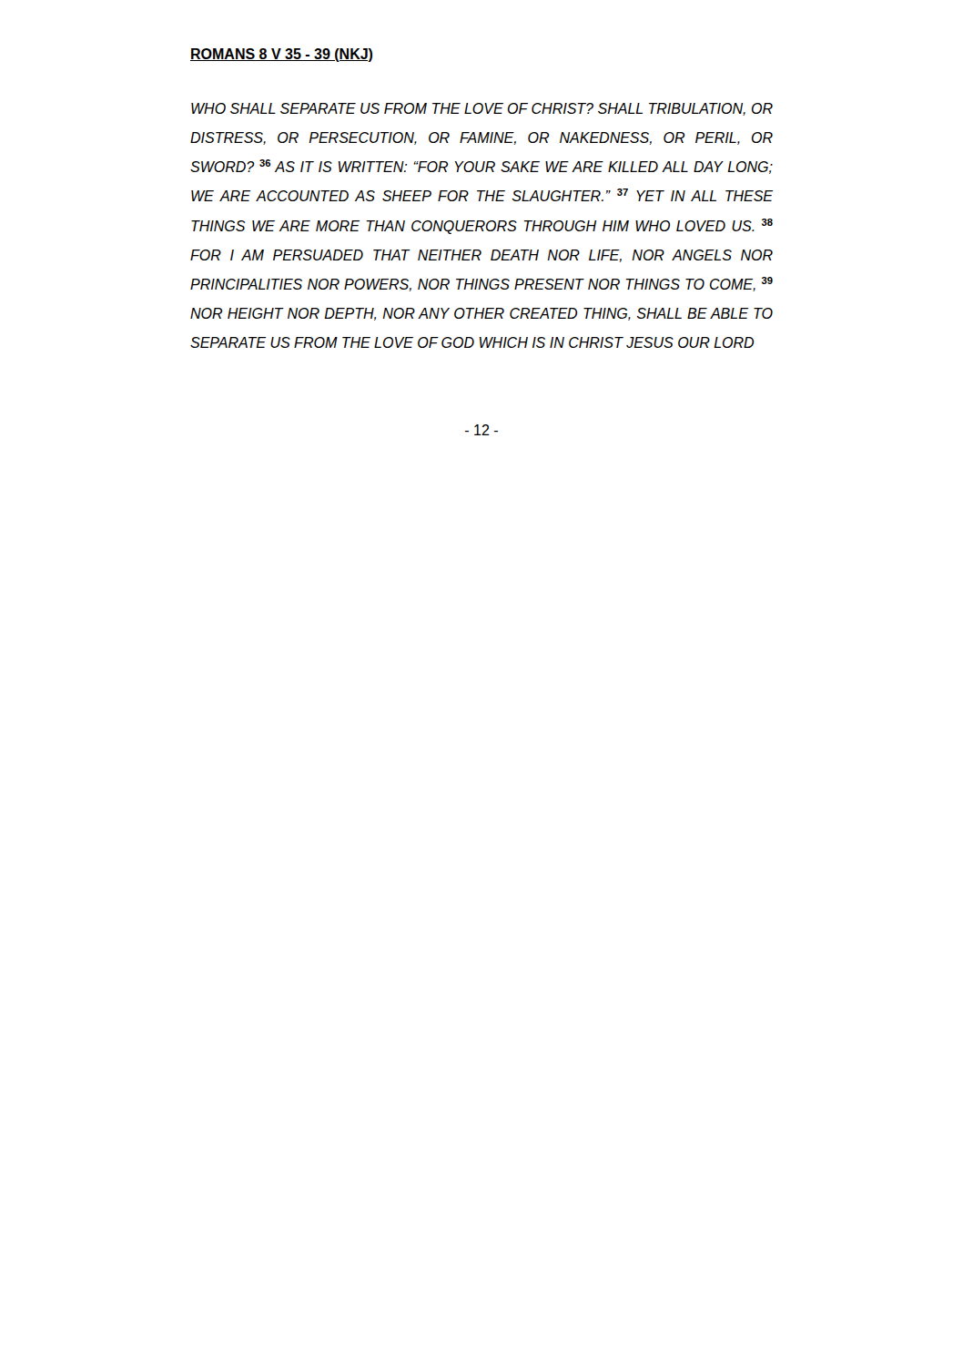ROMANS 8 V 35 - 39 (NKJ)
Who shall separate us from the love of Christ? Shall tribulation, or distress, or persecution, or famine, or nakedness, or peril, or sword? 36 As it is written: “For your sake we are killed all day long; we are accounted as sheep for the slaughter.” 37 Yet in all these things we are more than conquerors through Him who loved us. 38 For I am persuaded that neither death nor life, nor angels nor principalities nor powers, nor things present nor things to come, 39 nor height nor depth, nor any other created thing, shall be able to separate us from the love of God which is in Christ Jesus our Lord
- 12 -